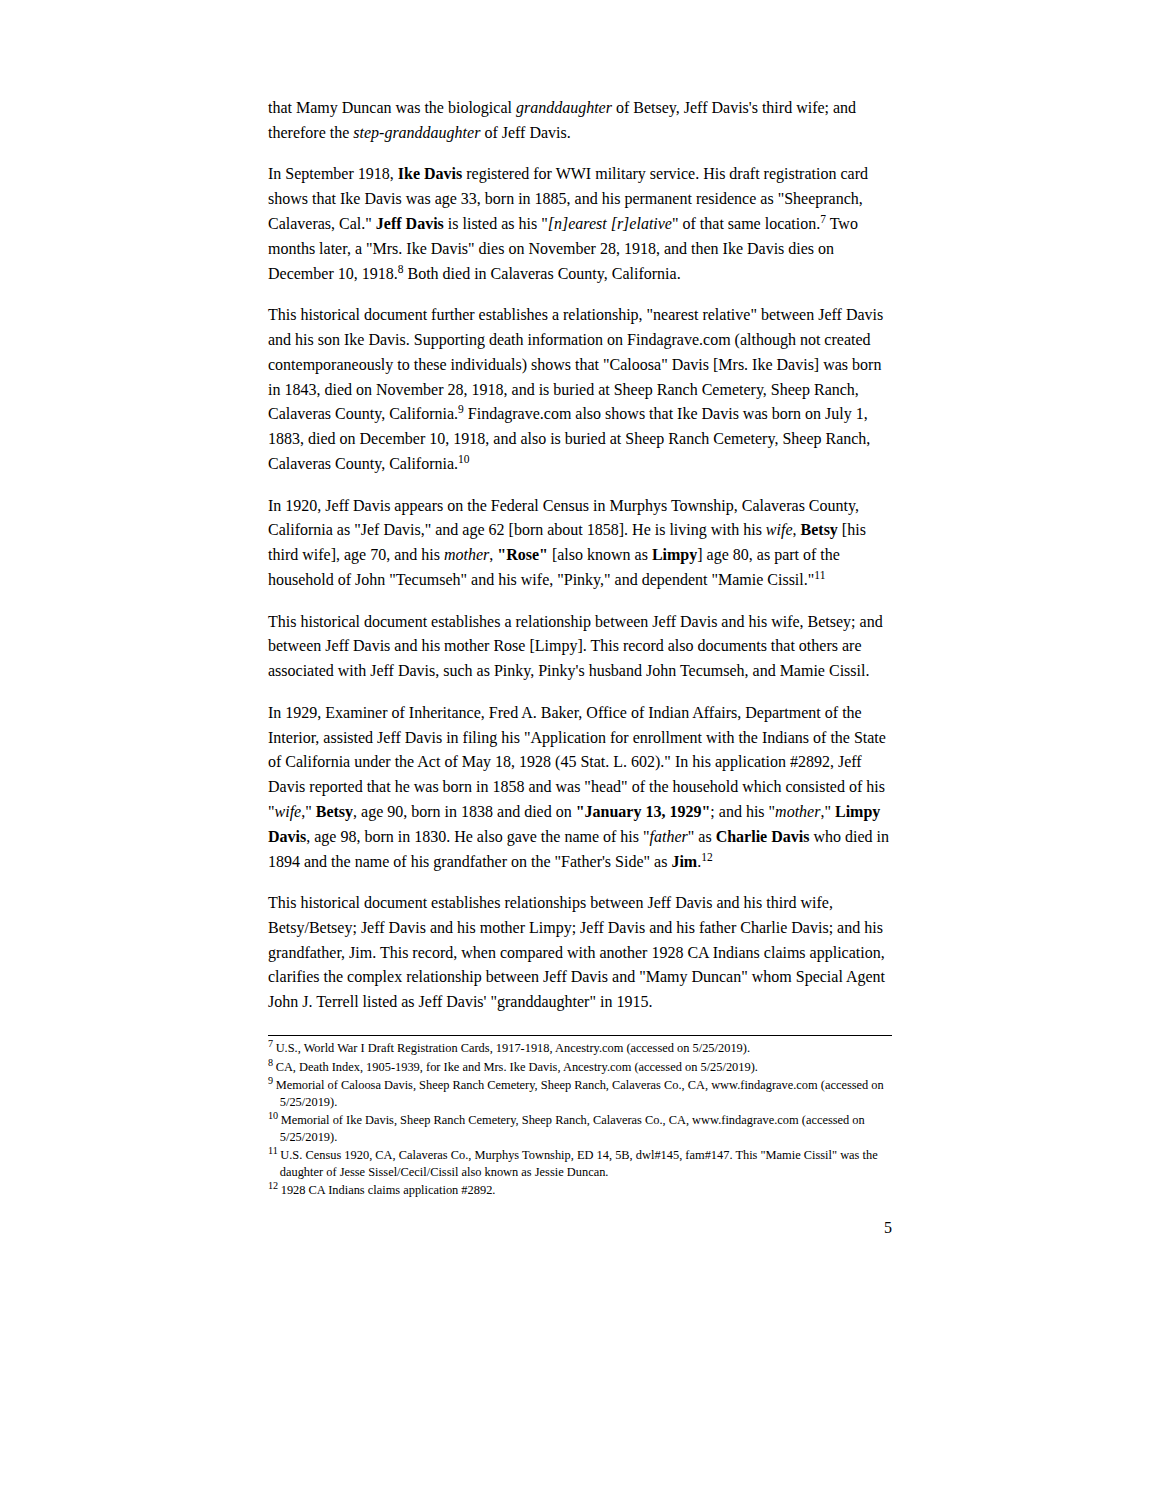that Mamy Duncan was the biological granddaughter of Betsey, Jeff Davis's third wife; and therefore the step-granddaughter of Jeff Davis.
In September 1918, Ike Davis registered for WWI military service. His draft registration card shows that Ike Davis was age 33, born in 1885, and his permanent residence as "Sheepranch, Calaveras, Cal." Jeff Davis is listed as his "[n]earest [r]elative" of that same location.7 Two months later, a "Mrs. Ike Davis" dies on November 28, 1918, and then Ike Davis dies on December 10, 1918.8 Both died in Calaveras County, California.
This historical document further establishes a relationship, "nearest relative" between Jeff Davis and his son Ike Davis. Supporting death information on Findagrave.com (although not created contemporaneously to these individuals) shows that "Caloosa" Davis [Mrs. Ike Davis] was born in 1843, died on November 28, 1918, and is buried at Sheep Ranch Cemetery, Sheep Ranch, Calaveras County, California.9 Findagrave.com also shows that Ike Davis was born on July 1, 1883, died on December 10, 1918, and also is buried at Sheep Ranch Cemetery, Sheep Ranch, Calaveras County, California.10
In 1920, Jeff Davis appears on the Federal Census in Murphys Township, Calaveras County, California as "Jef Davis," and age 62 [born about 1858]. He is living with his wife, Betsy [his third wife], age 70, and his mother, "Rose" [also known as Limpy] age 80, as part of the household of John "Tecumseh" and his wife, "Pinky," and dependent "Mamie Cissil."11
This historical document establishes a relationship between Jeff Davis and his wife, Betsey; and between Jeff Davis and his mother Rose [Limpy]. This record also documents that others are associated with Jeff Davis, such as Pinky, Pinky's husband John Tecumseh, and Mamie Cissil.
In 1929, Examiner of Inheritance, Fred A. Baker, Office of Indian Affairs, Department of the Interior, assisted Jeff Davis in filing his "Application for enrollment with the Indians of the State of California under the Act of May 18, 1928 (45 Stat. L. 602)." In his application #2892, Jeff Davis reported that he was born in 1858 and was "head" of the household which consisted of his "wife," Betsy, age 90, born in 1838 and died on "January 13, 1929"; and his "mother," Limpy Davis, age 98, born in 1830. He also gave the name of his "father" as Charlie Davis who died in 1894 and the name of his grandfather on the "Father's Side" as Jim.12
This historical document establishes relationships between Jeff Davis and his third wife, Betsy/Betsey; Jeff Davis and his mother Limpy; Jeff Davis and his father Charlie Davis; and his grandfather, Jim. This record, when compared with another 1928 CA Indians claims application, clarifies the complex relationship between Jeff Davis and "Mamy Duncan" whom Special Agent John J. Terrell listed as Jeff Davis' "granddaughter" in 1915.
U.S., World War I Draft Registration Cards, 1917-1918, Ancestry.com (accessed on 5/25/2019).
CA, Death Index, 1905-1939, for Ike and Mrs. Ike Davis, Ancestry.com (accessed on 5/25/2019).
Memorial of Caloosa Davis, Sheep Ranch Cemetery, Sheep Ranch, Calaveras Co., CA, www.findagrave.com (accessed on 5/25/2019).
Memorial of Ike Davis, Sheep Ranch Cemetery, Sheep Ranch, Calaveras Co., CA, www.findagrave.com (accessed on 5/25/2019).
U.S. Census 1920, CA, Calaveras Co., Murphys Township, ED 14, 5B, dwl#145, fam#147. This "Mamie Cissil" was the daughter of Jesse Sissel/Cecil/Cissil also known as Jessie Duncan.
1928 CA Indians claims application #2892.
5